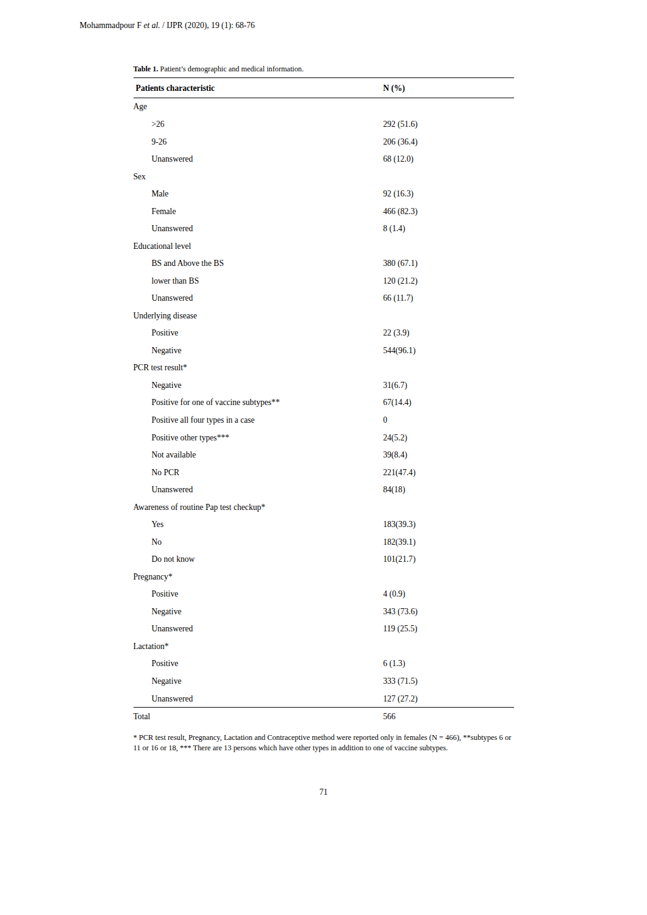Mohammadpour F et al. / IJPR (2020), 19 (1): 68-76
Table 1. Patient’s demographic and medical information.
| Patients characteristic | N (%) |
| --- | --- |
| Age | |
| >26 | 292 (51.6) |
| 9-26 | 206 (36.4) |
| Unanswered | 68 (12.0) |
| Sex | |
| Male | 92 (16.3) |
| Female | 466 (82.3) |
| Unanswered | 8 (1.4) |
| Educational level | |
| BS and Above the BS | 380 (67.1) |
| lower than BS | 120 (21.2) |
| Unanswered | 66 (11.7) |
| Underlying disease | |
| Positive | 22 (3.9) |
| Negative | 544(96.1) |
| PCR test result* | |
| Negative | 31(6.7) |
| Positive for one of vaccine subtypes** | 67(14.4) |
| Positive all four types in a case | 0 |
| Positive other types*** | 24(5.2) |
| Not available | 39(8.4) |
| No PCR | 221(47.4) |
| Unanswered | 84(18) |
| Awareness of routine Pap test checkup* | |
| Yes | 183(39.3) |
| No | 182(39.1) |
| Do not know | 101(21.7) |
| Pregnancy* | |
| Positive | 4 (0.9) |
| Negative | 343 (73.6) |
| Unanswered | 119 (25.5) |
| Lactation* | |
| Positive | 6 (1.3) |
| Negative | 333 (71.5) |
| Unanswered | 127 (27.2) |
| Total | 566 |
* PCR test result, Pregnancy, Lactation and Contraceptive method were reported only in females (N = 466), **subtypes 6 or 11 or 16 or 18, *** There are 13 persons which have other types in addition to one of vaccine subtypes.
71